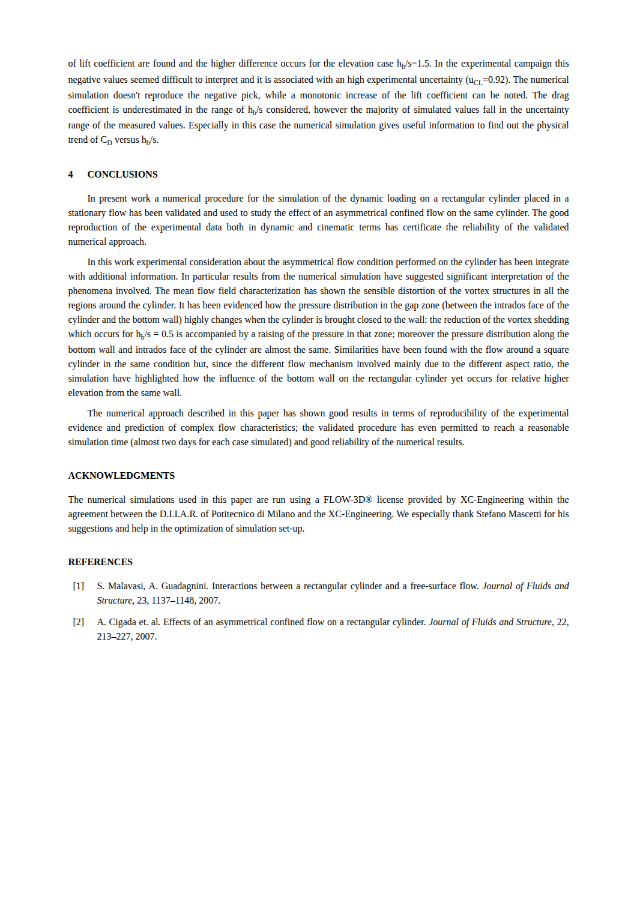of lift coefficient are found and the higher difference occurs for the elevation case hb/s=1.5. In the experimental campaign this negative values seemed difficult to interpret and it is associated with an high experimental uncertainty (uCL=0.92). The numerical simulation doesn't reproduce the negative pick, while a monotonic increase of the lift coefficient can be noted. The drag coefficient is underestimated in the range of hb/s considered, however the majority of simulated values fall in the uncertainty range of the measured values. Especially in this case the numerical simulation gives useful information to find out the physical trend of CD versus hb/s.
4 CONCLUSIONS
In present work a numerical procedure for the simulation of the dynamic loading on a rectangular cylinder placed in a stationary flow has been validated and used to study the effect of an asymmetrical confined flow on the same cylinder. The good reproduction of the experimental data both in dynamic and cinematic terms has certificate the reliability of the validated numerical approach.
In this work experimental consideration about the asymmetrical flow condition performed on the cylinder has been integrate with additional information. In particular results from the numerical simulation have suggested significant interpretation of the phenomena involved. The mean flow field characterization has shown the sensible distortion of the vortex structures in all the regions around the cylinder. It has been evidenced how the pressure distribution in the gap zone (between the intrados face of the cylinder and the bottom wall) highly changes when the cylinder is brought closed to the wall: the reduction of the vortex shedding which occurs for hb/s = 0.5 is accompanied by a raising of the pressure in that zone; moreover the pressure distribution along the bottom wall and intrados face of the cylinder are almost the same. Similarities have been found with the flow around a square cylinder in the same condition but, since the different flow mechanism involved mainly due to the different aspect ratio, the simulation have highlighted how the influence of the bottom wall on the rectangular cylinder yet occurs for relative higher elevation from the same wall.
The numerical approach described in this paper has shown good results in terms of reproducibility of the experimental evidence and prediction of complex flow characteristics; the validated procedure has even permitted to reach a reasonable simulation time (almost two days for each case simulated) and good reliability of the numerical results.
ACKNOWLEDGMENTS
The numerical simulations used in this paper are run using a FLOW-3D® license provided by XC-Engineering within the agreement between the D.I.I.A.R. of Potitecnico di Milano and the XC-Engineering. We especially thank Stefano Mascetti for his suggestions and help in the optimization of simulation set-up.
REFERENCES
[1] S. Malavasi, A. Guadagnini. Interactions between a rectangular cylinder and a free-surface flow. Journal of Fluids and Structure, 23, 1137–1148, 2007.
[2] A. Cigada et. al. Effects of an asymmetrical confined flow on a rectangular cylinder. Journal of Fluids and Structure, 22, 213–227, 2007.